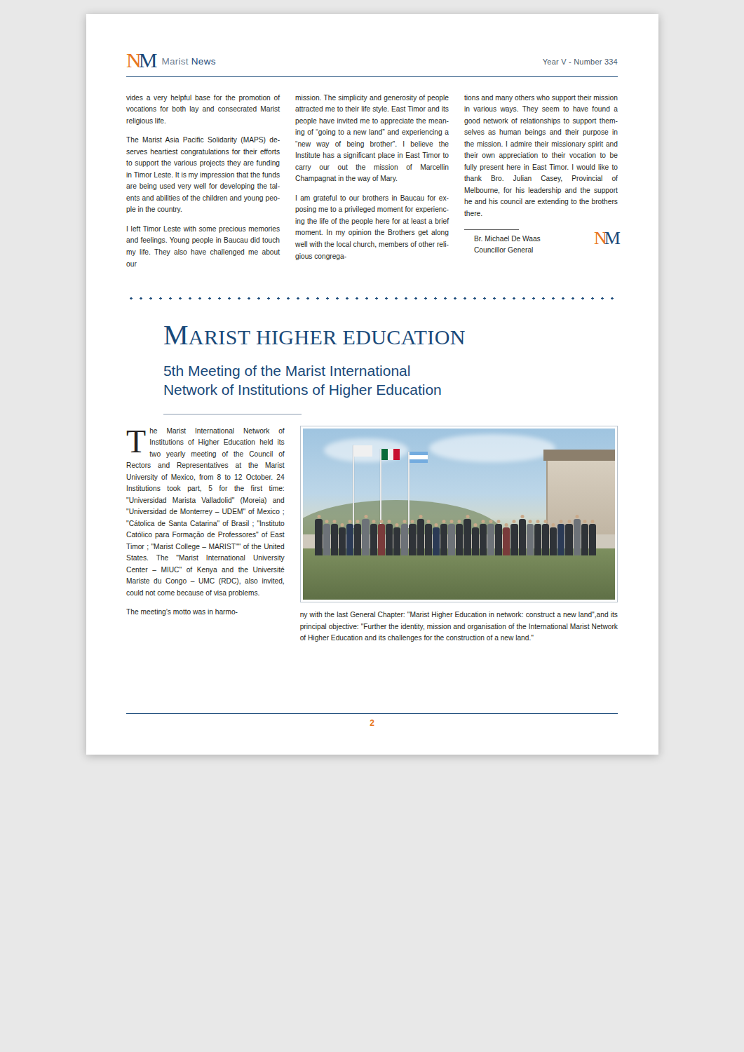NM
Marist News
Year V - Number 334
vides a very helpful base for the promotion of vocations for both lay and consecrated Marist religious life.
The Marist Asia Pacific Solidarity (MAPS) deserves heartiest congratulations for their efforts to support the various projects they are funding in Timor Leste. It is my impression that the funds are being used very well for developing the talents and abilities of the children and young people in the country.
I left Timor Leste with some precious memories and feelings. Young people in Baucau did touch my life. They also have challenged me about our
mission. The simplicity and generosity of people attracted me to their life style. East Timor and its people have invited me to appreciate the meaning of “going to a new land” and experiencing a “new way of being brother”. I believe the Institute has a significant place in East Timor to carry our out the mission of Marcellin Champagnat in the way of Mary.
I am grateful to our brothers in Baucau for exposing me to a privileged moment for experiencing the life of the people here for at least a brief moment. In my opinion the Brothers get along well with the local church, members of other religious congrega-
tions and many others who support their mission in various ways. They seem to have found a good network of relationships to support themselves as human beings and their purpose in the mission. I admire their missionary spirit and their own appreciation to their vocation to be fully present here in East Timor. I would like to thank Bro. Julian Casey, Provincial of Melbourne, for his leadership and the support he and his council are extending to the brothers there.
NM Br. Michael De Waas
Councillor General
Marist higher education
5th Meeting of the Marist International
Network of Institutions of Higher Education
The Marist International Network of Institutions of Higher Education held its two yearly meeting of the Council of Rectors and Representatives at the Marist University of Mexico, from 8 to 12 October. 24 Institutions took part, 5 for the first time: "Universidad Marista Valladolid" (Moreia) and "Universidad de Monterrey – UDEM" of Mexico ; "Cátolica de Santa Catarina" of Brasil ; "Instituto Católico para Formação de Professores" of East Timor ; "Marist College – MARIST"" of the United States. The "Marist International University Center – MIUC" of Kenya and the Université Mariste du Congo – UMC (RDC), also invited, could not come because of visa problems.
The meeting’s motto was in harmo-
ny with the last General Chapter: "Marist Higher Education in network: construct a new land",and its principal objective: "Further the identity, mission and organisation of the International Marist Network of Higher Education and its challenges for the construction of a new land."
2